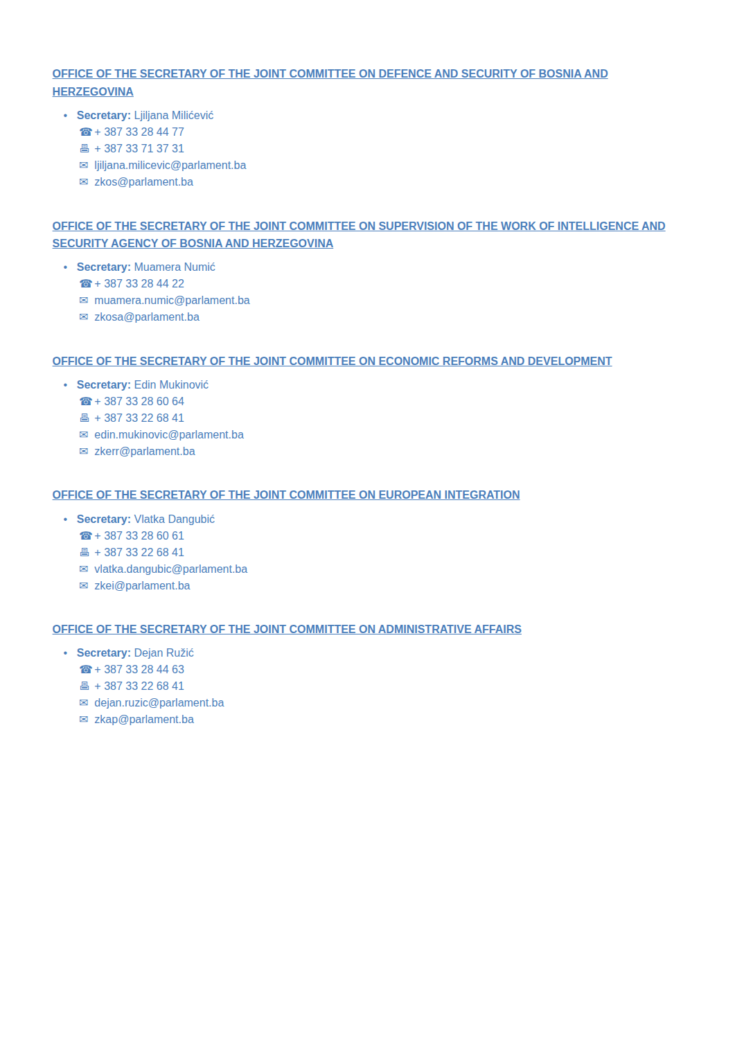Office of the Secretary of the Joint Committee on Defence and Security of Bosnia and Herzegovina
Secretary: Ljiljana Milićević
☎+ 387 33 28 44 77
🖶+ 387 33 71 37 31
✉ljiljana.milicevic@parlament.ba
✉zkos@parlament.ba
Office of the Secretary of the Joint Committee on Supervision of the Work of Intelligence and Security Agency of Bosnia and Herzegovina
Secretary: Muamera Numić
☎+ 387 33 28 44 22
✉muamera.numic@parlament.ba
✉zkosa@parlament.ba
Office of the Secretary of the Joint Committee on Economic Reforms and Development
Secretary: Edin Mukinović
☎+ 387 33 28 60 64
🖶+ 387 33 22 68 41
✉edin.mukinovic@parlament.ba
✉zkerr@parlament.ba
Office of the Secretary of the Joint Committee on European Integration
Secretary: Vlatka Dangubić
☎+ 387 33 28 60 61
🖶+ 387 33 22 68 41
✉vlatka.dangubic@parlament.ba
✉zkei@parlament.ba
Office of the Secretary of the Joint Committee on Administrative Affairs
Secretary: Dejan Ružić
☎+ 387 33 28 44 63
🖶+ 387 33 22 68 41
✉dejan.ruzic@parlament.ba
✉zkap@parlament.ba